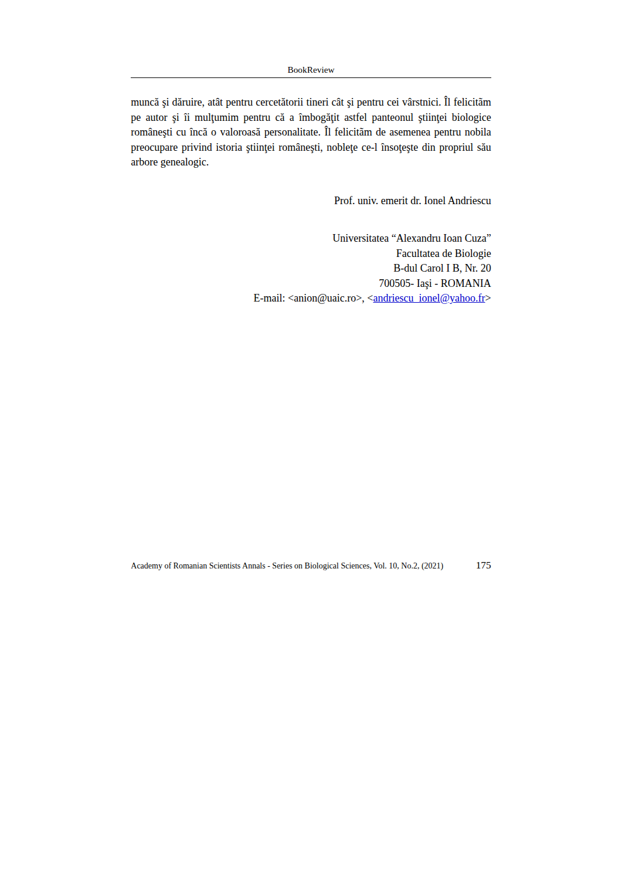BookReview
muncă şi dăruire, atât pentru cercetătorii tineri cât şi pentru cei vârstnici. Îl felicitãm pe autor şi îi mulţumim pentru că a îmbogăţit astfel panteonul ştiinţei biologice româneşti cu încă o valoroasă personalitate. Îl felicitãm de asemenea pentru nobila preocupare privind istoria ştiinţei româneşti, nobleţe ce-l însoţeşte din propriul său arbore genealogic.
Prof. univ. emerit dr. Ionel Andriescu
Universitatea “Alexandru Ioan Cuza” Facultatea de Biologie B-dul Carol I B, Nr. 20 700505- Iaşi - ROMANIA E-mail: <anion@uaic.ro>, <andriescu_ionel@yahoo.fr>
Academy of Romanian Scientists Annals - Series on Biological Sciences, Vol. 10, No.2, (2021)
175